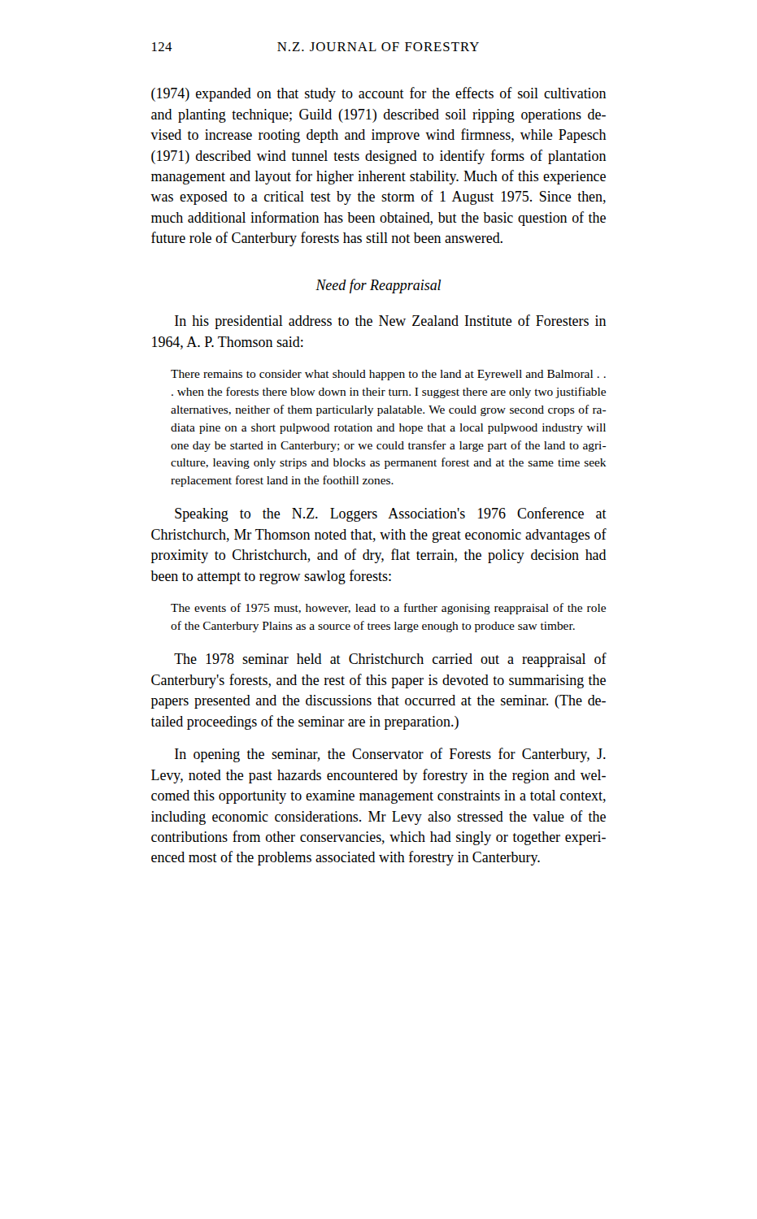124 N.Z. JOURNAL OF FORESTRY
(1974) expanded on that study to account for the effects of soil cultivation and planting technique; Guild (1971) described soil ripping operations devised to increase rooting depth and improve wind firmness, while Papesch (1971) described wind tunnel tests designed to identify forms of plantation management and layout for higher inherent stability. Much of this experience was exposed to a critical test by the storm of 1 August 1975. Since then, much additional information has been obtained, but the basic question of the future role of Canterbury forests has still not been answered.
Need for Reappraisal
In his presidential address to the New Zealand Institute of Foresters in 1964, A. P. Thomson said:
There remains to consider what should happen to the land at Eyrewell and Balmoral . . . when the forests there blow down in their turn. I suggest there are only two justifiable alternatives, neither of them particularly palatable. We could grow second crops of radiata pine on a short pulpwood rotation and hope that a local pulpwood industry will one day be started in Canterbury; or we could transfer a large part of the land to agriculture, leaving only strips and blocks as permanent forest and at the same time seek replacement forest land in the foothill zones.
Speaking to the N.Z. Loggers Association's 1976 Conference at Christchurch, Mr Thomson noted that, with the great economic advantages of proximity to Christchurch, and of dry, flat terrain, the policy decision had been to attempt to regrow sawlog forests:
The events of 1975 must, however, lead to a further agonising reappraisal of the role of the Canterbury Plains as a source of trees large enough to produce saw timber.
The 1978 seminar held at Christchurch carried out a reappraisal of Canterbury's forests, and the rest of this paper is devoted to summarising the papers presented and the discussions that occurred at the seminar. (The detailed proceedings of the seminar are in preparation.)
In opening the seminar, the Conservator of Forests for Canterbury, J. Levy, noted the past hazards encountered by forestry in the region and welcomed this opportunity to examine management constraints in a total context, including economic considerations. Mr Levy also stressed the value of the contributions from other conservancies, which had singly or together experienced most of the problems associated with forestry in Canterbury.